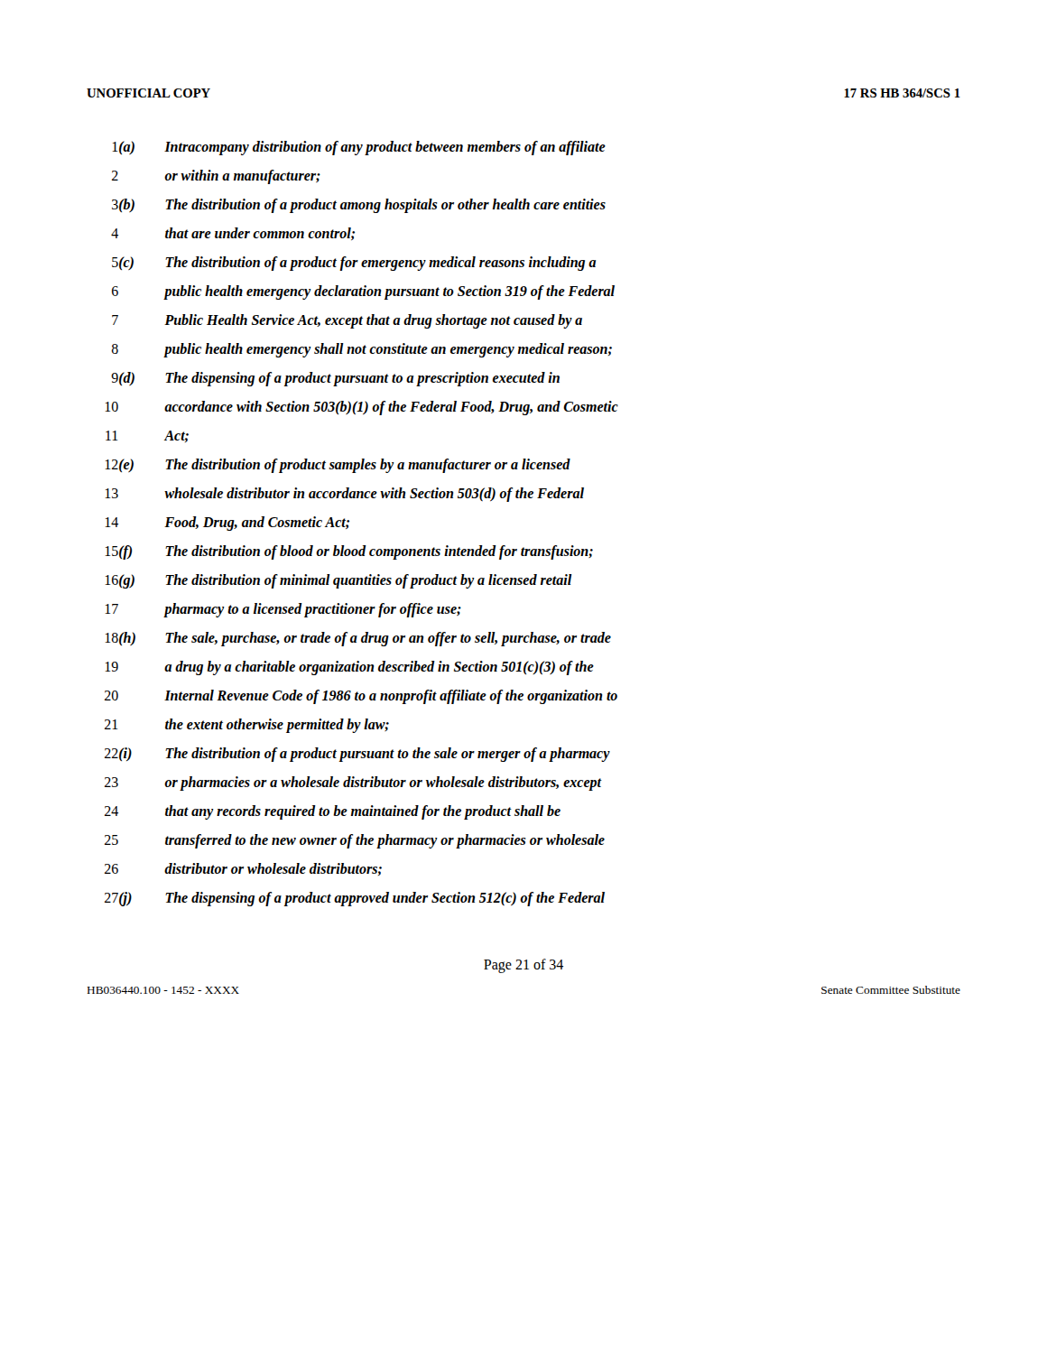UNOFFICIAL COPY 17 RS HB 364/SCS 1
| 1 | (a) | Intracompany distribution of any product between members of an affiliate |
| 2 | | or within a manufacturer; |
| 3 | (b) | The distribution of a product among hospitals or other health care entities |
| 4 | | that are under common control; |
| 5 | (c) | The distribution of a product for emergency medical reasons including a |
| 6 | | public health emergency declaration pursuant to Section 319 of the Federal |
| 7 | | Public Health Service Act, except that a drug shortage not caused by a |
| 8 | | public health emergency shall not constitute an emergency medical reason; |
| 9 | (d) | The dispensing of a product pursuant to a prescription executed in |
| 10 | | accordance with Section 503(b)(1) of the Federal Food, Drug, and Cosmetic |
| 11 | | Act; |
| 12 | (e) | The distribution of product samples by a manufacturer or a licensed |
| 13 | | wholesale distributor in accordance with Section 503(d) of the Federal |
| 14 | | Food, Drug, and Cosmetic Act; |
| 15 | (f) | The distribution of blood or blood components intended for transfusion; |
| 16 | (g) | The distribution of minimal quantities of product by a licensed retail |
| 17 | | pharmacy to a licensed practitioner for office use; |
| 18 | (h) | The sale, purchase, or trade of a drug or an offer to sell, purchase, or trade |
| 19 | | a drug by a charitable organization described in Section 501(c)(3) of the |
| 20 | | Internal Revenue Code of 1986 to a nonprofit affiliate of the organization to |
| 21 | | the extent otherwise permitted by law; |
| 22 | (i) | The distribution of a product pursuant to the sale or merger of a pharmacy |
| 23 | | or pharmacies or a wholesale distributor or wholesale distributors, except |
| 24 | | that any records required to be maintained for the product shall be |
| 25 | | transferred to the new owner of the pharmacy or pharmacies or wholesale |
| 26 | | distributor or wholesale distributors; |
| 27 | (j) | The dispensing of a product approved under Section 512(c) of the Federal |
Page 21 of 34
HB036440.100 - 1452 - XXXX Senate Committee Substitute